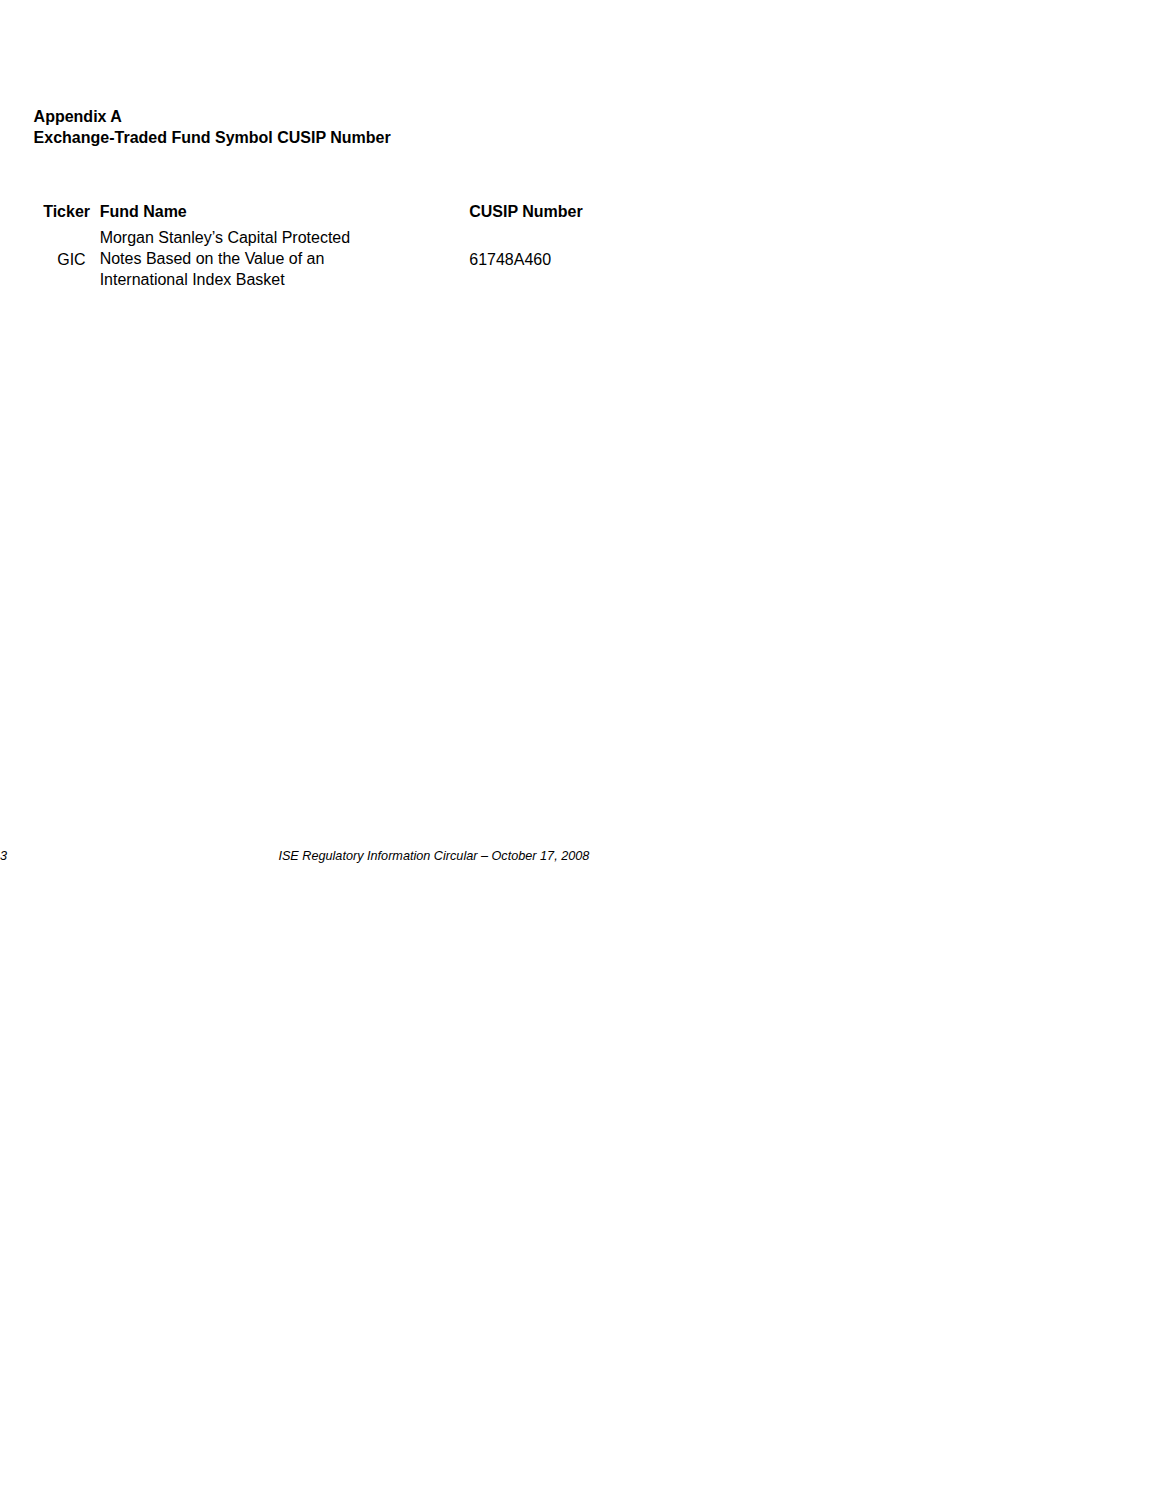Appendix A
Exchange-Traded Fund Symbol CUSIP Number
| Ticker | Fund Name | CUSIP Number |
| --- | --- | --- |
| GIC | Morgan Stanley’s Capital Protected Notes Based on the Value of an International Index Basket | 61748A460 |
3 ISE Regulatory Information Circular – October 17, 2008